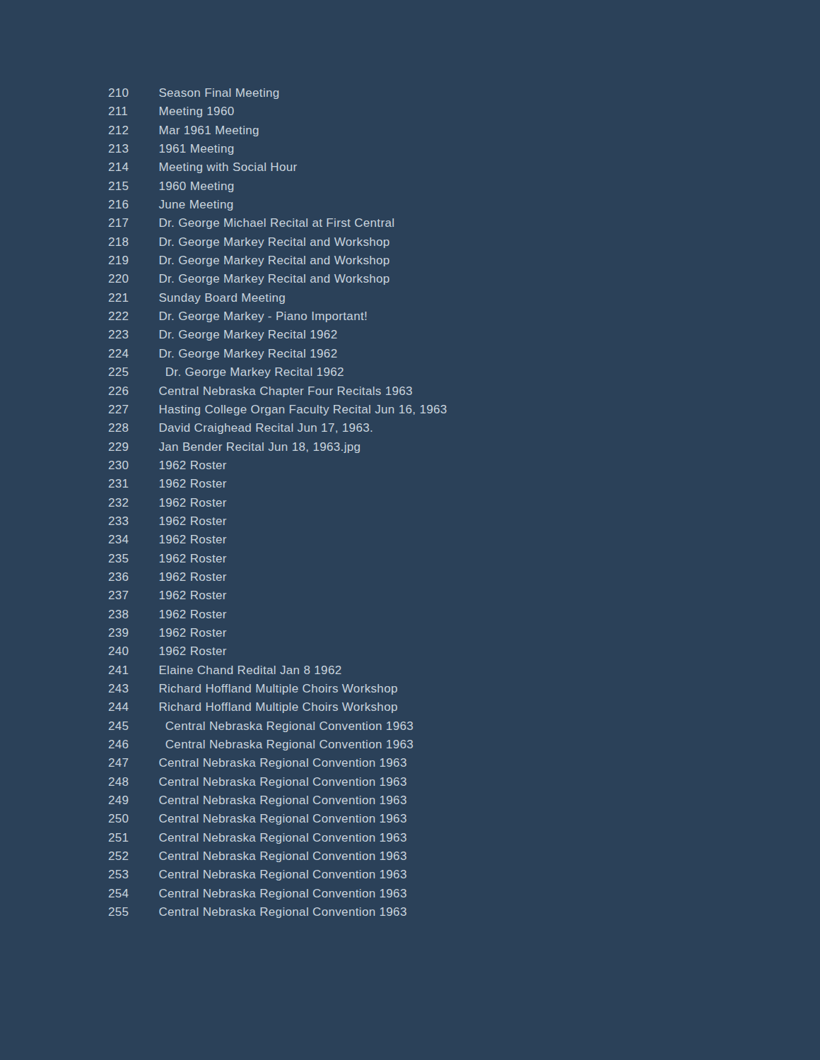210 Season Final Meeting
211 Meeting 1960
212 Mar 1961 Meeting
2131961 Meeting
214 Meeting with Social Hour
2151960 Meeting
216 June Meeting
217 Dr. George Michael Recital at First Central
218 Dr. George Markey Recital and Workshop
219 Dr. George Markey Recital and Workshop
220 Dr. George Markey Recital and Workshop
221 Sunday Board Meeting
222 Dr. George Markey - Piano Important!
223 Dr. George Markey Recital 1962
224 Dr. George Markey Recital 1962
225 Dr. George Markey Recital 1962
226 Central Nebraska Chapter Four Recitals 1963
227 Hasting College Organ Faculty Recital Jun 16, 1963
228 David Craighead Recital Jun 17, 1963.
229 Jan Bender Recital Jun 18, 1963.jpg
2301962 Roster
2311962 Roster
2321962 Roster
2331962 Roster
2341962 Roster
2351962 Roster
2361962 Roster
2371962 Roster
2381962 Roster
2391962 Roster
2401962 Roster
241 Elaine Chand Redital Jan 8 1962
243 Richard Hoffland Multiple Choirs Workshop
244 Richard Hoffland Multiple Choirs Workshop
245 Central Nebraska Regional Convention 1963
246 Central Nebraska Regional Convention 1963
247 Central Nebraska Regional Convention 1963
248 Central Nebraska Regional Convention 1963
249 Central Nebraska Regional Convention 1963
250 Central Nebraska Regional Convention 1963
251 Central Nebraska Regional Convention 1963
252 Central Nebraska Regional Convention 1963
253 Central Nebraska Regional Convention 1963
254 Central Nebraska Regional Convention 1963
255 Central Nebraska Regional Convention 1963